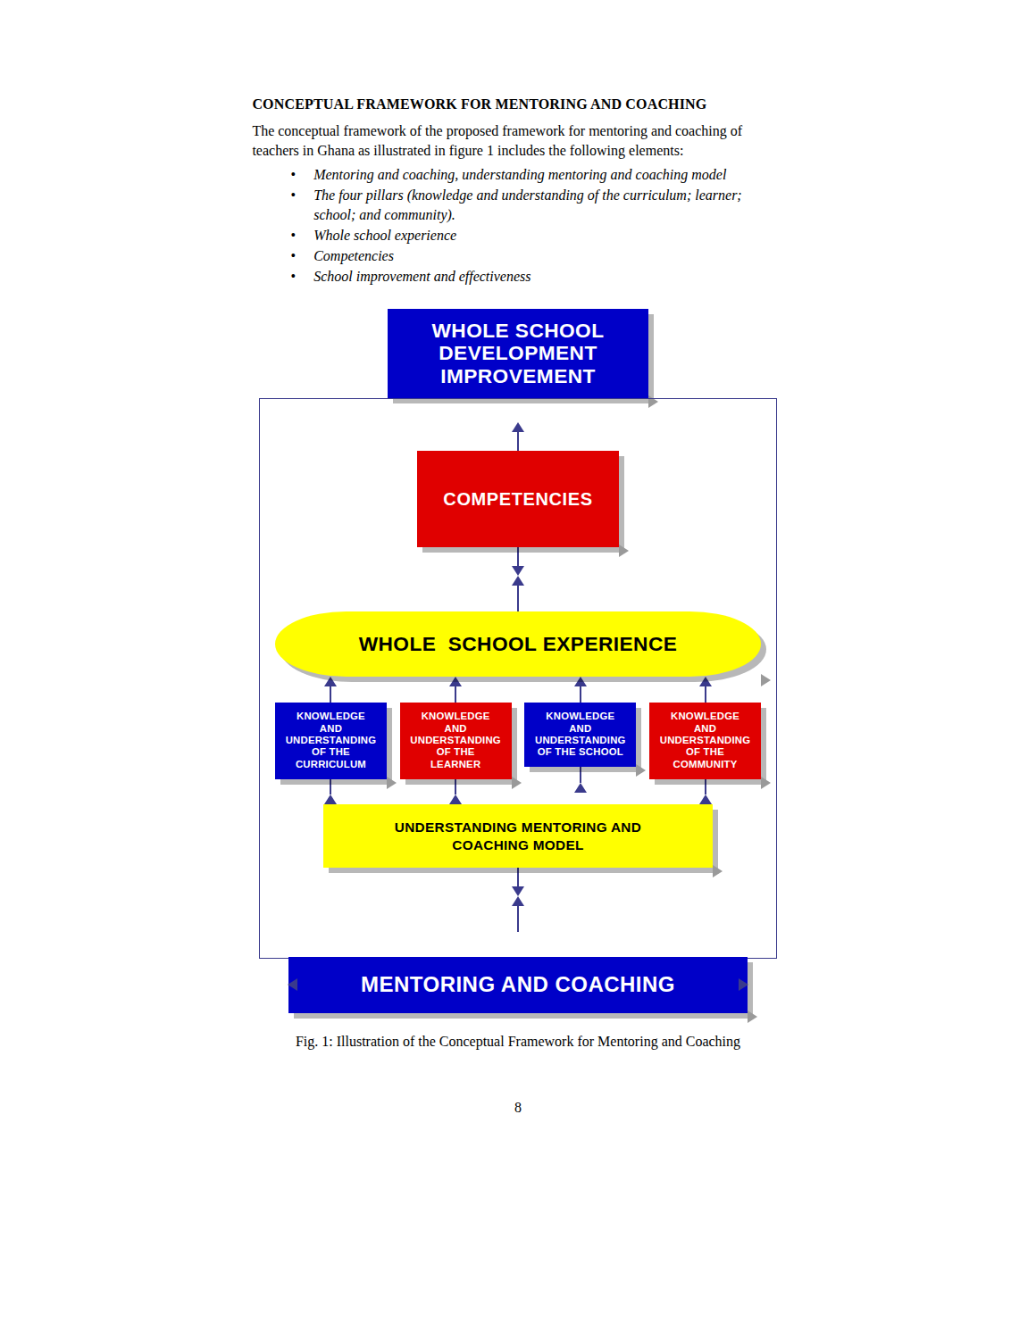CONCEPTUAL FRAMEWORK FOR MENTORING AND COACHING
The conceptual framework of the proposed framework for mentoring and coaching of teachers in Ghana as illustrated in figure 1 includes the following elements:
Mentoring and coaching, understanding mentoring and coaching model
The four pillars (knowledge and understanding of the curriculum; learner; school; and community).
Whole school experience
Competencies
School improvement and effectiveness
WHOLE SCHOOL
DEVELOPMENT
IMPROVEMENT
COMPETENCIES
WHOLE SCHOOL EXPERIENCE
KNOWLEDGE
AND
UNDERSTANDING
OF THE
CURRICULUM
KNOWLEDGE
AND
UNDERSTANDING
OF THE
LEARNER
KNOWLEDGE
AND
UNDERSTANDING
OF THE SCHOOL
KNOWLEDGE
AND
UNDERSTANDING
OF THE
COMMUNITY
UNDERSTANDING MENTORING AND
COACHING MODEL
MENTORING AND COACHING
Fig. 1: Illustration of the Conceptual Framework for Mentoring and Coaching
8